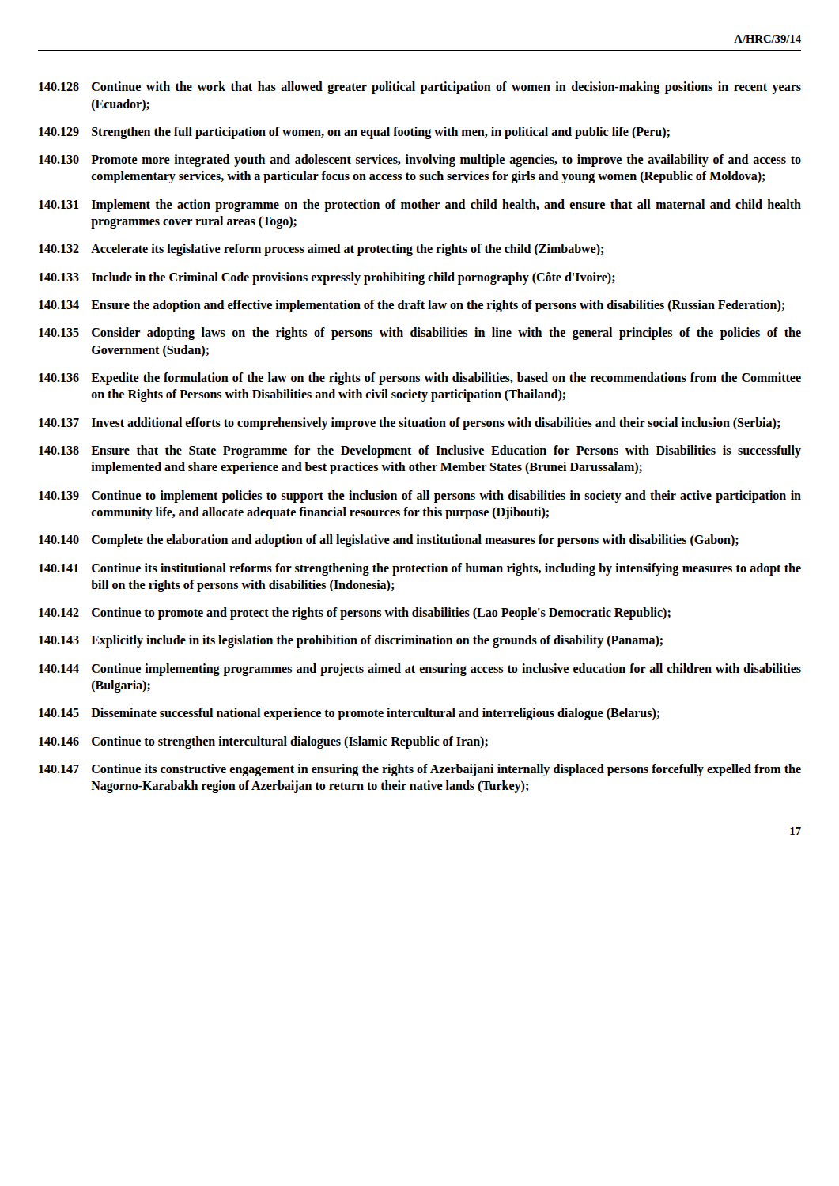A/HRC/39/14
140.128 Continue with the work that has allowed greater political participation of women in decision-making positions in recent years (Ecuador);
140.129 Strengthen the full participation of women, on an equal footing with men, in political and public life (Peru);
140.130 Promote more integrated youth and adolescent services, involving multiple agencies, to improve the availability of and access to complementary services, with a particular focus on access to such services for girls and young women (Republic of Moldova);
140.131 Implement the action programme on the protection of mother and child health, and ensure that all maternal and child health programmes cover rural areas (Togo);
140.132 Accelerate its legislative reform process aimed at protecting the rights of the child (Zimbabwe);
140.133 Include in the Criminal Code provisions expressly prohibiting child pornography (Côte d'Ivoire);
140.134 Ensure the adoption and effective implementation of the draft law on the rights of persons with disabilities (Russian Federation);
140.135 Consider adopting laws on the rights of persons with disabilities in line with the general principles of the policies of the Government (Sudan);
140.136 Expedite the formulation of the law on the rights of persons with disabilities, based on the recommendations from the Committee on the Rights of Persons with Disabilities and with civil society participation (Thailand);
140.137 Invest additional efforts to comprehensively improve the situation of persons with disabilities and their social inclusion (Serbia);
140.138 Ensure that the State Programme for the Development of Inclusive Education for Persons with Disabilities is successfully implemented and share experience and best practices with other Member States (Brunei Darussalam);
140.139 Continue to implement policies to support the inclusion of all persons with disabilities in society and their active participation in community life, and allocate adequate financial resources for this purpose (Djibouti);
140.140 Complete the elaboration and adoption of all legislative and institutional measures for persons with disabilities (Gabon);
140.141 Continue its institutional reforms for strengthening the protection of human rights, including by intensifying measures to adopt the bill on the rights of persons with disabilities (Indonesia);
140.142 Continue to promote and protect the rights of persons with disabilities (Lao People's Democratic Republic);
140.143 Explicitly include in its legislation the prohibition of discrimination on the grounds of disability (Panama);
140.144 Continue implementing programmes and projects aimed at ensuring access to inclusive education for all children with disabilities (Bulgaria);
140.145 Disseminate successful national experience to promote intercultural and interreligious dialogue (Belarus);
140.146 Continue to strengthen intercultural dialogues (Islamic Republic of Iran);
140.147 Continue its constructive engagement in ensuring the rights of Azerbaijani internally displaced persons forcefully expelled from the Nagorno-Karabakh region of Azerbaijan to return to their native lands (Turkey);
17